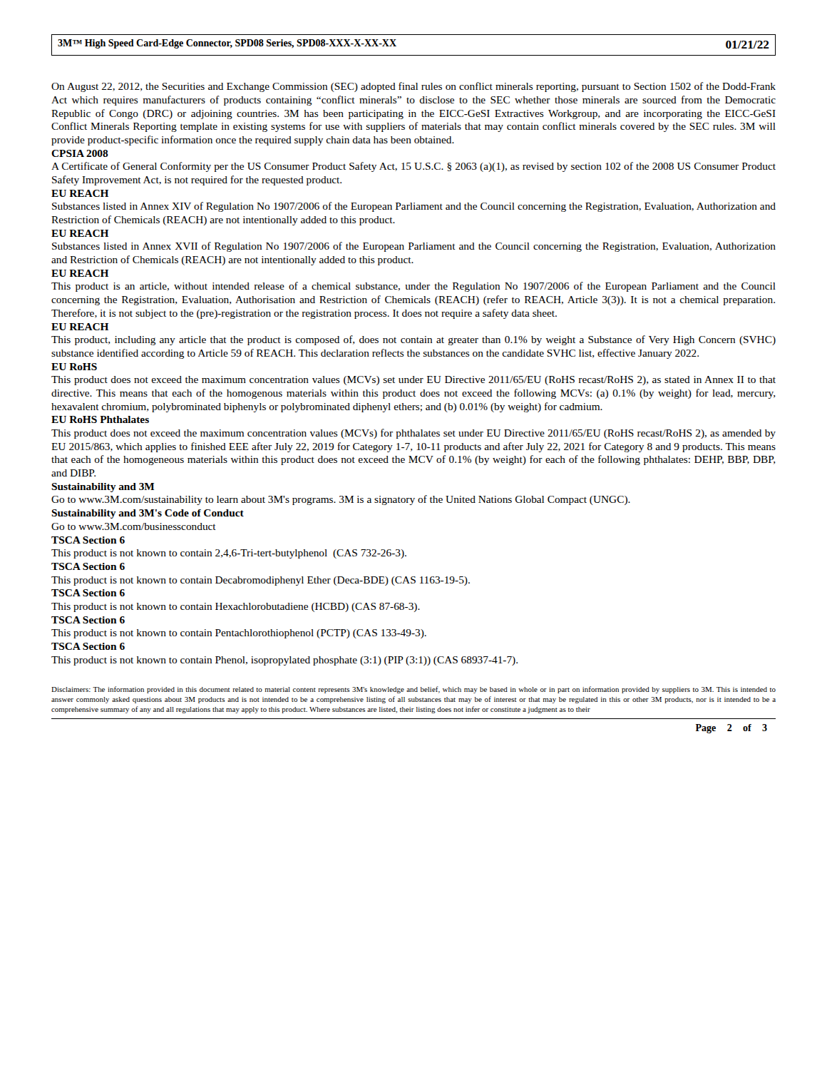3M™ High Speed Card-Edge Connector, SPD08 Series, SPD08-XXX-X-XX-XX 01/21/22
On August 22, 2012, the Securities and Exchange Commission (SEC) adopted final rules on conflict minerals reporting, pursuant to Section 1502 of the Dodd-Frank Act which requires manufacturers of products containing “conflict minerals” to disclose to the SEC whether those minerals are sourced from the Democratic Republic of Congo (DRC) or adjoining countries. 3M has been participating in the EICC-GeSI Extractives Workgroup, and are incorporating the EICC-GeSI Conflict Minerals Reporting template in existing systems for use with suppliers of materials that may contain conflict minerals covered by the SEC rules. 3M will provide product-specific information once the required supply chain data has been obtained.
CPSIA 2008
A Certificate of General Conformity per the US Consumer Product Safety Act, 15 U.S.C. § 2063 (a)(1), as revised by section 102 of the 2008 US Consumer Product Safety Improvement Act, is not required for the requested product.
EU REACH
Substances listed in Annex XIV of Regulation No 1907/2006 of the European Parliament and the Council concerning the Registration, Evaluation, Authorization and Restriction of Chemicals (REACH) are not intentionally added to this product.
EU REACH
Substances listed in Annex XVII of Regulation No 1907/2006 of the European Parliament and the Council concerning the Registration, Evaluation, Authorization and Restriction of Chemicals (REACH) are not intentionally added to this product.
EU REACH
This product is an article, without intended release of a chemical substance, under the Regulation No 1907/2006 of the European Parliament and the Council concerning the Registration, Evaluation, Authorisation and Restriction of Chemicals (REACH) (refer to REACH, Article 3(3)). It is not a chemical preparation. Therefore, it is not subject to the (pre)-registration or the registration process. It does not require a safety data sheet.
EU REACH
This product, including any article that the product is composed of, does not contain at greater than 0.1% by weight a Substance of Very High Concern (SVHC) substance identified according to Article 59 of REACH. This declaration reflects the substances on the candidate SVHC list, effective January 2022.
EU RoHS
This product does not exceed the maximum concentration values (MCVs) set under EU Directive 2011/65/EU (RoHS recast/RoHS 2), as stated in Annex II to that directive. This means that each of the homogenous materials within this product does not exceed the following MCVs: (a) 0.1% (by weight) for lead, mercury, hexavalent chromium, polybrominated biphenyls or polybrominated diphenyl ethers; and (b) 0.01% (by weight) for cadmium.
EU RoHS Phthalates
This product does not exceed the maximum concentration values (MCVs) for phthalates set under EU Directive 2011/65/EU (RoHS recast/RoHS 2), as amended by EU 2015/863, which applies to finished EEE after July 22, 2019 for Category 1-7, 10-11 products and after July 22, 2021 for Category 8 and 9 products. This means that each of the homogeneous materials within this product does not exceed the MCV of 0.1% (by weight) for each of the following phthalates: DEHP, BBP, DBP, and DIBP.
Sustainability and 3M
Go to www.3M.com/sustainability to learn about 3M's programs. 3M is a signatory of the United Nations Global Compact (UNGC).
Sustainability and 3M's Code of Conduct
Go to www.3M.com/businessconduct
TSCA Section 6
This product is not known to contain 2,4,6-Tri-tert-butylphenol (CAS 732-26-3).
TSCA Section 6
This product is not known to contain Decabromodiphenyl Ether (Deca-BDE) (CAS 1163-19-5).
TSCA Section 6
This product is not known to contain Hexachlorobutadiene (HCBD) (CAS 87-68-3).
TSCA Section 6
This product is not known to contain Pentachlorothiophenol (PCTP) (CAS 133-49-3).
TSCA Section 6
This product is not known to contain Phenol, isopropylated phosphate (3:1) (PIP (3:1)) (CAS 68937-41-7).
Disclaimers: The information provided in this document related to material content represents 3M's knowledge and belief, which may be based in whole or in part on information provided by suppliers to 3M. This is intended to answer commonly asked questions about 3M products and is not intended to be a comprehensive listing of all substances that may be of interest or that may be regulated in this or other 3M products, nor is it intended to be a comprehensive summary of any and all regulations that may apply to this product. Where substances are listed, their listing does not infer or constitute a judgment as to their
Page 2 of 3